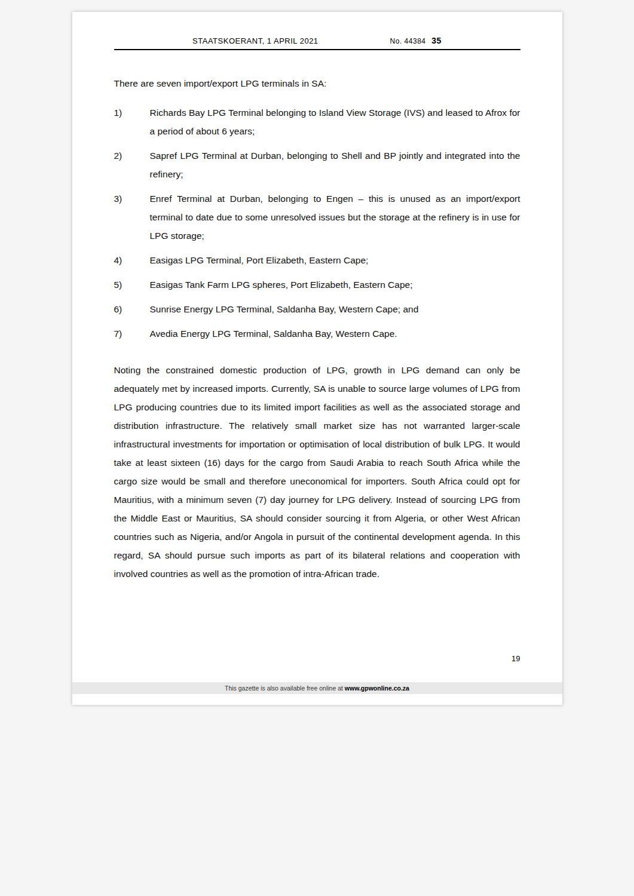STAATSKOERANT, 1 APRIL 2021 No. 44384 35
There are seven import/export LPG terminals in SA:
1) Richards Bay LPG Terminal belonging to Island View Storage (IVS) and leased to Afrox for a period of about 6 years;
2) Sapref LPG Terminal at Durban, belonging to Shell and BP jointly and integrated into the refinery;
3) Enref Terminal at Durban, belonging to Engen – this is unused as an import/export terminal to date due to some unresolved issues but the storage at the refinery is in use for LPG storage;
4) Easigas LPG Terminal, Port Elizabeth, Eastern Cape;
5) Easigas Tank Farm LPG spheres, Port Elizabeth, Eastern Cape;
6) Sunrise Energy LPG Terminal, Saldanha Bay, Western Cape; and
7) Avedia Energy LPG Terminal, Saldanha Bay, Western Cape.
Noting the constrained domestic production of LPG, growth in LPG demand can only be adequately met by increased imports. Currently, SA is unable to source large volumes of LPG from LPG producing countries due to its limited import facilities as well as the associated storage and distribution infrastructure. The relatively small market size has not warranted larger-scale infrastructural investments for importation or optimisation of local distribution of bulk LPG. It would take at least sixteen (16) days for the cargo from Saudi Arabia to reach South Africa while the cargo size would be small and therefore uneconomical for importers. South Africa could opt for Mauritius, with a minimum seven (7) day journey for LPG delivery. Instead of sourcing LPG from the Middle East or Mauritius, SA should consider sourcing it from Algeria, or other West African countries such as Nigeria, and/or Angola in pursuit of the continental development agenda. In this regard, SA should pursue such imports as part of its bilateral relations and cooperation with involved countries as well as the promotion of intra-African trade.
19
This gazette is also available free online at www.gpwonline.co.za